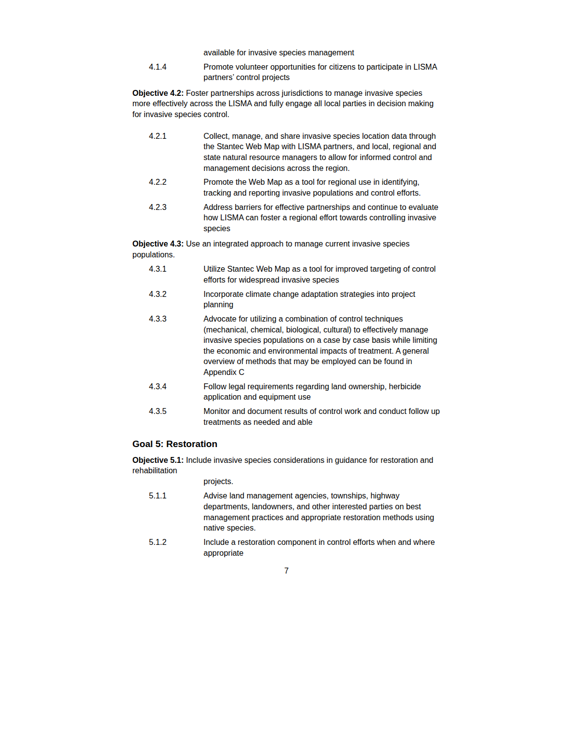available for invasive species management
4.1.4 Promote volunteer opportunities for citizens to participate in LISMA partners’ control projects
Objective 4.2: Foster partnerships across jurisdictions to manage invasive species more effectively across the LISMA and fully engage all local parties in decision making for invasive species control.
4.2.1 Collect, manage, and share invasive species location data through the Stantec Web Map with LISMA partners, and local, regional and state natural resource managers to allow for informed control and management decisions across the region.
4.2.2 Promote the Web Map as a tool for regional use in identifying, tracking and reporting invasive populations and control efforts.
4.2.3 Address barriers for effective partnerships and continue to evaluate how LISMA can foster a regional effort towards controlling invasive species
Objective 4.3: Use an integrated approach to manage current invasive species populations.
4.3.1 Utilize Stantec Web Map as a tool for improved targeting of control efforts for widespread invasive species
4.3.2 Incorporate climate change adaptation strategies into project planning
4.3.3 Advocate for utilizing a combination of control techniques (mechanical, chemical, biological, cultural) to effectively manage invasive species populations on a case by case basis while limiting the economic and environmental impacts of treatment. A general overview of methods that may be employed can be found in Appendix C
4.3.4 Follow legal requirements regarding land ownership, herbicide application and equipment use
4.3.5 Monitor and document results of control work and conduct follow up treatments as needed and able
Goal 5: Restoration
Objective 5.1: Include invasive species considerations in guidance for restoration and rehabilitation projects.
5.1.1 Advise land management agencies, townships, highway departments, landowners, and other interested parties on best management practices and appropriate restoration methods using native species.
5.1.2 Include a restoration component in control efforts when and where appropriate
7